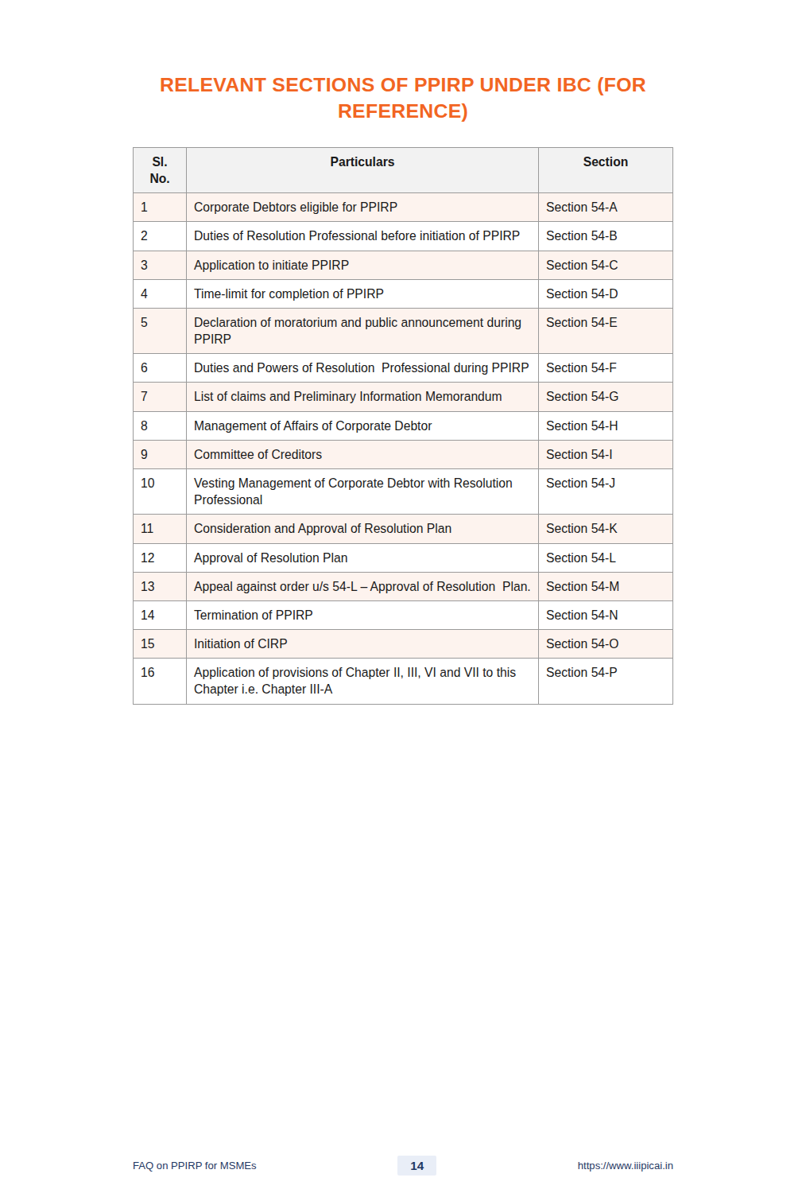Relevant Sections of PPIRP under IBC (For Reference)
| Sl. No. | Particulars | Section |
| --- | --- | --- |
| 1 | Corporate Debtors eligible for PPIRP | Section 54-A |
| 2 | Duties of Resolution Professional before initiation of PPIRP | Section 54-B |
| 3 | Application to initiate PPIRP | Section 54-C |
| 4 | Time-limit for completion of PPIRP | Section 54-D |
| 5 | Declaration of moratorium and public announcement during PPIRP | Section 54-E |
| 6 | Duties and Powers of Resolution Professional during PPIRP | Section 54-F |
| 7 | List of claims and Preliminary Information Memorandum | Section 54-G |
| 8 | Management of Affairs of Corporate Debtor | Section 54-H |
| 9 | Committee of Creditors | Section 54-I |
| 10 | Vesting Management of Corporate Debtor with Resolution Professional | Section 54-J |
| 11 | Consideration and Approval of Resolution Plan | Section 54-K |
| 12 | Approval of Resolution Plan | Section 54-L |
| 13 | Appeal against order u/s 54-L – Approval of Resolution Plan. | Section 54-M |
| 14 | Termination of PPIRP | Section 54-N |
| 15 | Initiation of CIRP | Section 54-O |
| 16 | Application of provisions of Chapter II, III, VI and VII to this Chapter i.e. Chapter III-A | Section 54-P |
FAQ on PPIRP for MSMEs
14
https://www.iiipicai.in